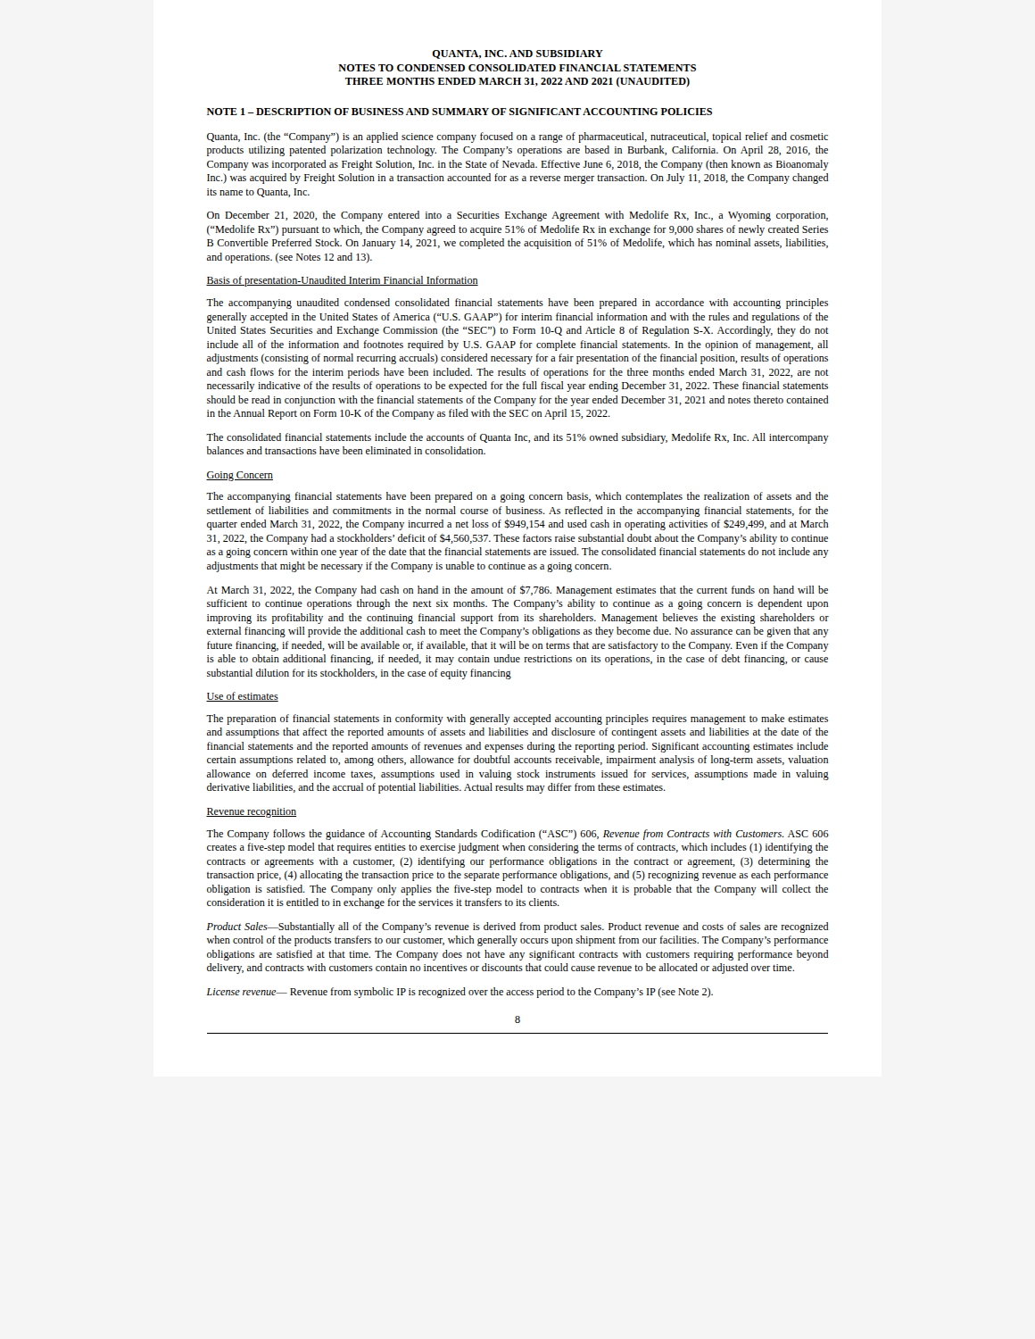QUANTA, INC. AND SUBSIDIARY
NOTES TO CONDENSED CONSOLIDATED FINANCIAL STATEMENTS
THREE MONTHS ENDED MARCH 31, 2022 AND 2021 (UNAUDITED)
NOTE 1 – DESCRIPTION OF BUSINESS AND SUMMARY OF SIGNIFICANT ACCOUNTING POLICIES
Quanta, Inc. (the “Company”) is an applied science company focused on a range of pharmaceutical, nutraceutical, topical relief and cosmetic products utilizing patented polarization technology. The Company’s operations are based in Burbank, California. On April 28, 2016, the Company was incorporated as Freight Solution, Inc. in the State of Nevada. Effective June 6, 2018, the Company (then known as Bioanomaly Inc.) was acquired by Freight Solution in a transaction accounted for as a reverse merger transaction. On July 11, 2018, the Company changed its name to Quanta, Inc.
On December 21, 2020, the Company entered into a Securities Exchange Agreement with Medolife Rx, Inc., a Wyoming corporation, (“Medolife Rx”) pursuant to which, the Company agreed to acquire 51% of Medolife Rx in exchange for 9,000 shares of newly created Series B Convertible Preferred Stock. On January 14, 2021, we completed the acquisition of 51% of Medolife, which has nominal assets, liabilities, and operations. (see Notes 12 and 13).
Basis of presentation-Unaudited Interim Financial Information
The accompanying unaudited condensed consolidated financial statements have been prepared in accordance with accounting principles generally accepted in the United States of America (“U.S. GAAP”) for interim financial information and with the rules and regulations of the United States Securities and Exchange Commission (the “SEC”) to Form 10-Q and Article 8 of Regulation S-X. Accordingly, they do not include all of the information and footnotes required by U.S. GAAP for complete financial statements. In the opinion of management, all adjustments (consisting of normal recurring accruals) considered necessary for a fair presentation of the financial position, results of operations and cash flows for the interim periods have been included. The results of operations for the three months ended March 31, 2022, are not necessarily indicative of the results of operations to be expected for the full fiscal year ending December 31, 2022. These financial statements should be read in conjunction with the financial statements of the Company for the year ended December 31, 2021 and notes thereto contained in the Annual Report on Form 10-K of the Company as filed with the SEC on April 15, 2022.
The consolidated financial statements include the accounts of Quanta Inc, and its 51% owned subsidiary, Medolife Rx, Inc. All intercompany balances and transactions have been eliminated in consolidation.
Going Concern
The accompanying financial statements have been prepared on a going concern basis, which contemplates the realization of assets and the settlement of liabilities and commitments in the normal course of business. As reflected in the accompanying financial statements, for the quarter ended March 31, 2022, the Company incurred a net loss of $949,154 and used cash in operating activities of $249,499, and at March 31, 2022, the Company had a stockholders’ deficit of $4,560,537. These factors raise substantial doubt about the Company’s ability to continue as a going concern within one year of the date that the financial statements are issued. The consolidated financial statements do not include any adjustments that might be necessary if the Company is unable to continue as a going concern.
At March 31, 2022, the Company had cash on hand in the amount of $7,786. Management estimates that the current funds on hand will be sufficient to continue operations through the next six months. The Company’s ability to continue as a going concern is dependent upon improving its profitability and the continuing financial support from its shareholders. Management believes the existing shareholders or external financing will provide the additional cash to meet the Company’s obligations as they become due. No assurance can be given that any future financing, if needed, will be available or, if available, that it will be on terms that are satisfactory to the Company. Even if the Company is able to obtain additional financing, if needed, it may contain undue restrictions on its operations, in the case of debt financing, or cause substantial dilution for its stockholders, in the case of equity financing
Use of estimates
The preparation of financial statements in conformity with generally accepted accounting principles requires management to make estimates and assumptions that affect the reported amounts of assets and liabilities and disclosure of contingent assets and liabilities at the date of the financial statements and the reported amounts of revenues and expenses during the reporting period. Significant accounting estimates include certain assumptions related to, among others, allowance for doubtful accounts receivable, impairment analysis of long-term assets, valuation allowance on deferred income taxes, assumptions used in valuing stock instruments issued for services, assumptions made in valuing derivative liabilities, and the accrual of potential liabilities. Actual results may differ from these estimates.
Revenue recognition
The Company follows the guidance of Accounting Standards Codification (“ASC”) 606, Revenue from Contracts with Customers. ASC 606 creates a five-step model that requires entities to exercise judgment when considering the terms of contracts, which includes (1) identifying the contracts or agreements with a customer, (2) identifying our performance obligations in the contract or agreement, (3) determining the transaction price, (4) allocating the transaction price to the separate performance obligations, and (5) recognizing revenue as each performance obligation is satisfied. The Company only applies the five-step model to contracts when it is probable that the Company will collect the consideration it is entitled to in exchange for the services it transfers to its clients.
Product Sales—Substantially all of the Company’s revenue is derived from product sales. Product revenue and costs of sales are recognized when control of the products transfers to our customer, which generally occurs upon shipment from our facilities. The Company’s performance obligations are satisfied at that time. The Company does not have any significant contracts with customers requiring performance beyond delivery, and contracts with customers contain no incentives or discounts that could cause revenue to be allocated or adjusted over time.
License revenue— Revenue from symbolic IP is recognized over the access period to the Company’s IP (see Note 2).
8